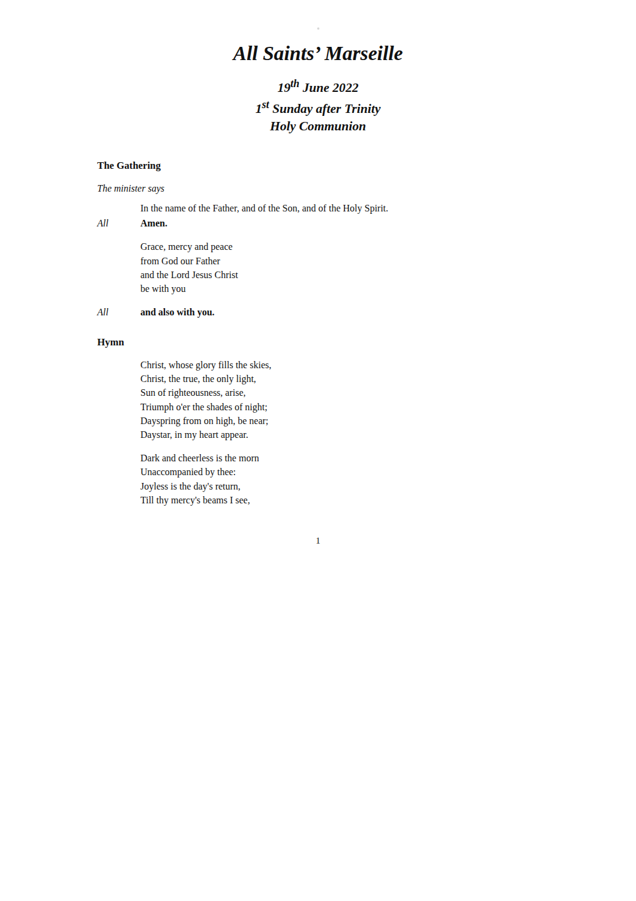All Saints’ Marseille
19th June 2022
1st Sunday after Trinity
Holy Communion
The Gathering
The minister says
In the name of the Father, and of the Son, and of the Holy Spirit.
All Amen.
Grace, mercy and peace
from God our Father
and the Lord Jesus Christ
be with you
All and also with you.
Hymn
Christ, whose glory fills the skies,
Christ, the true, the only light,
Sun of righteousness, arise,
Triumph o'er the shades of night;
Dayspring from on high, be near;
Daystar, in my heart appear.
Dark and cheerless is the morn
Unaccompanied by thee:
Joyless is the day's return,
Till thy mercy's beams I see,
1